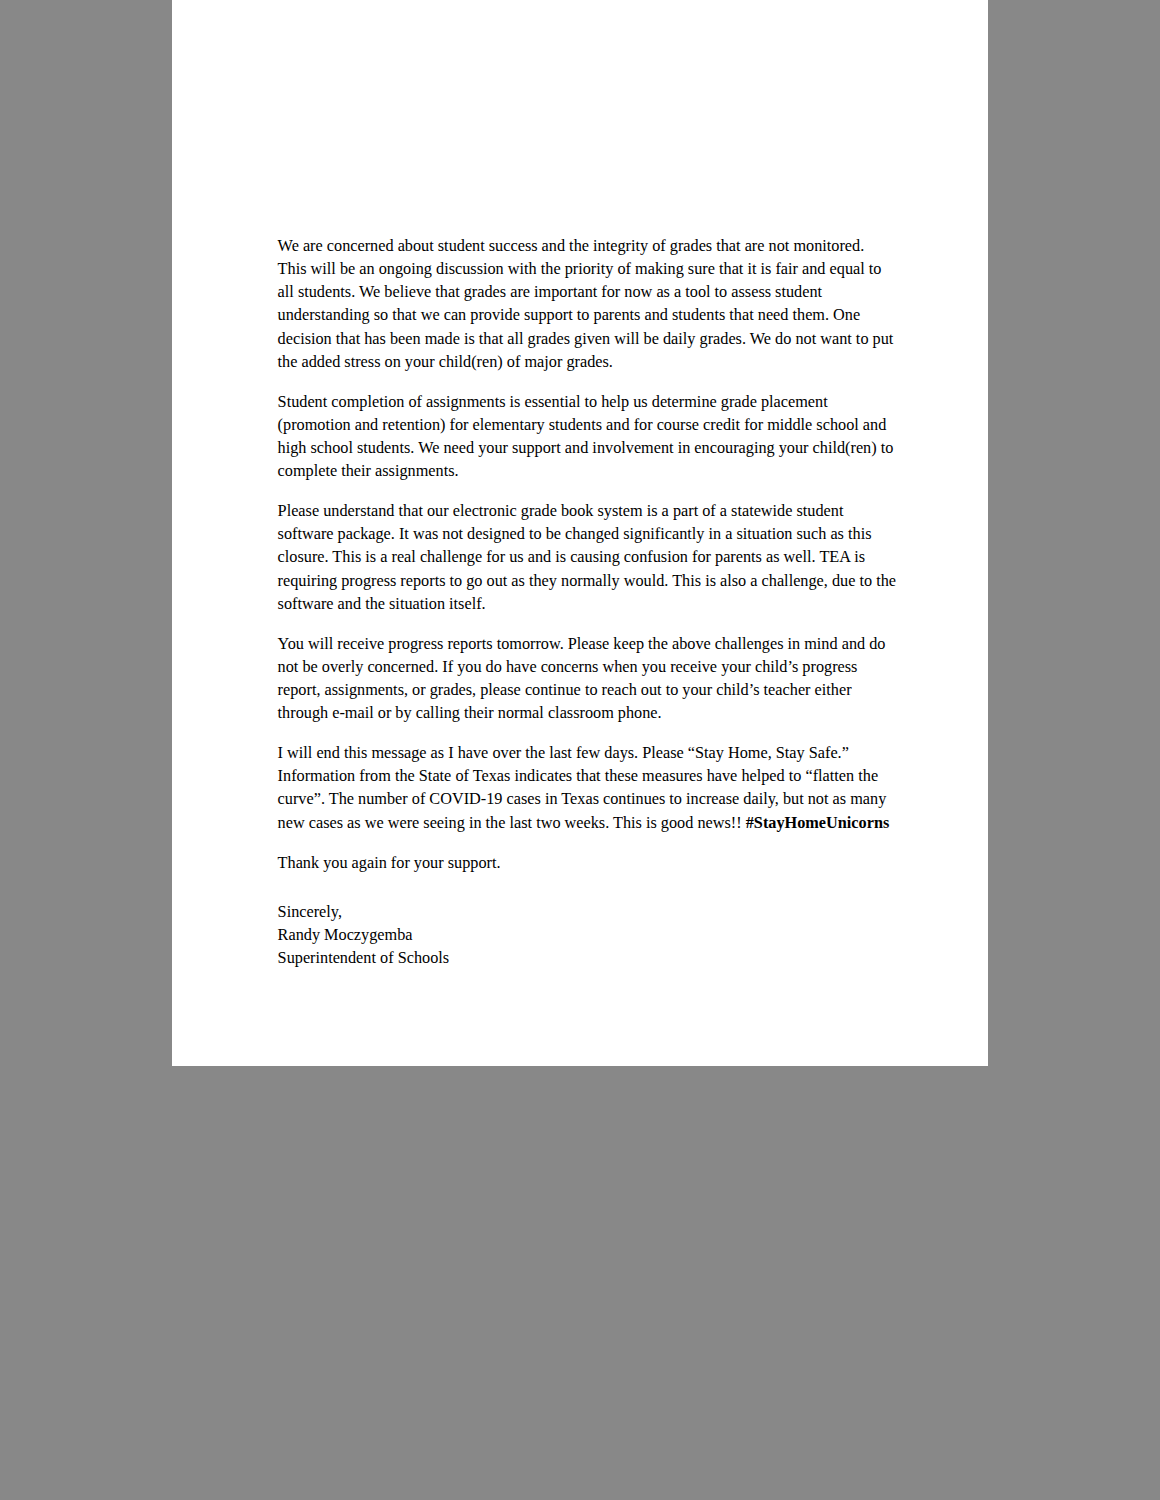We are concerned about student success and the integrity of grades that are not monitored. This will be an ongoing discussion with the priority of making sure that it is fair and equal to all students. We believe that grades are important for now as a tool to assess student understanding so that we can provide support to parents and students that need them. One decision that has been made is that all grades given will be daily grades. We do not want to put the added stress on your child(ren) of major grades.
Student completion of assignments is essential to help us determine grade placement (promotion and retention) for elementary students and for course credit for middle school and high school students. We need your support and involvement in encouraging your child(ren) to complete their assignments.
Please understand that our electronic grade book system is a part of a statewide student software package. It was not designed to be changed significantly in a situation such as this closure. This is a real challenge for us and is causing confusion for parents as well. TEA is requiring progress reports to go out as they normally would. This is also a challenge, due to the software and the situation itself.
You will receive progress reports tomorrow. Please keep the above challenges in mind and do not be overly concerned. If you do have concerns when you receive your child’s progress report, assignments, or grades, please continue to reach out to your child’s teacher either through e-mail or by calling their normal classroom phone.
I will end this message as I have over the last few days. Please “Stay Home, Stay Safe.” Information from the State of Texas indicates that these measures have helped to “flatten the curve”. The number of COVID-19 cases in Texas continues to increase daily, but not as many new cases as we were seeing in the last two weeks. This is good news!! #StayHomeUnicorns
Thank you again for your support.
Sincerely,
Randy Moczygemba
Superintendent of Schools